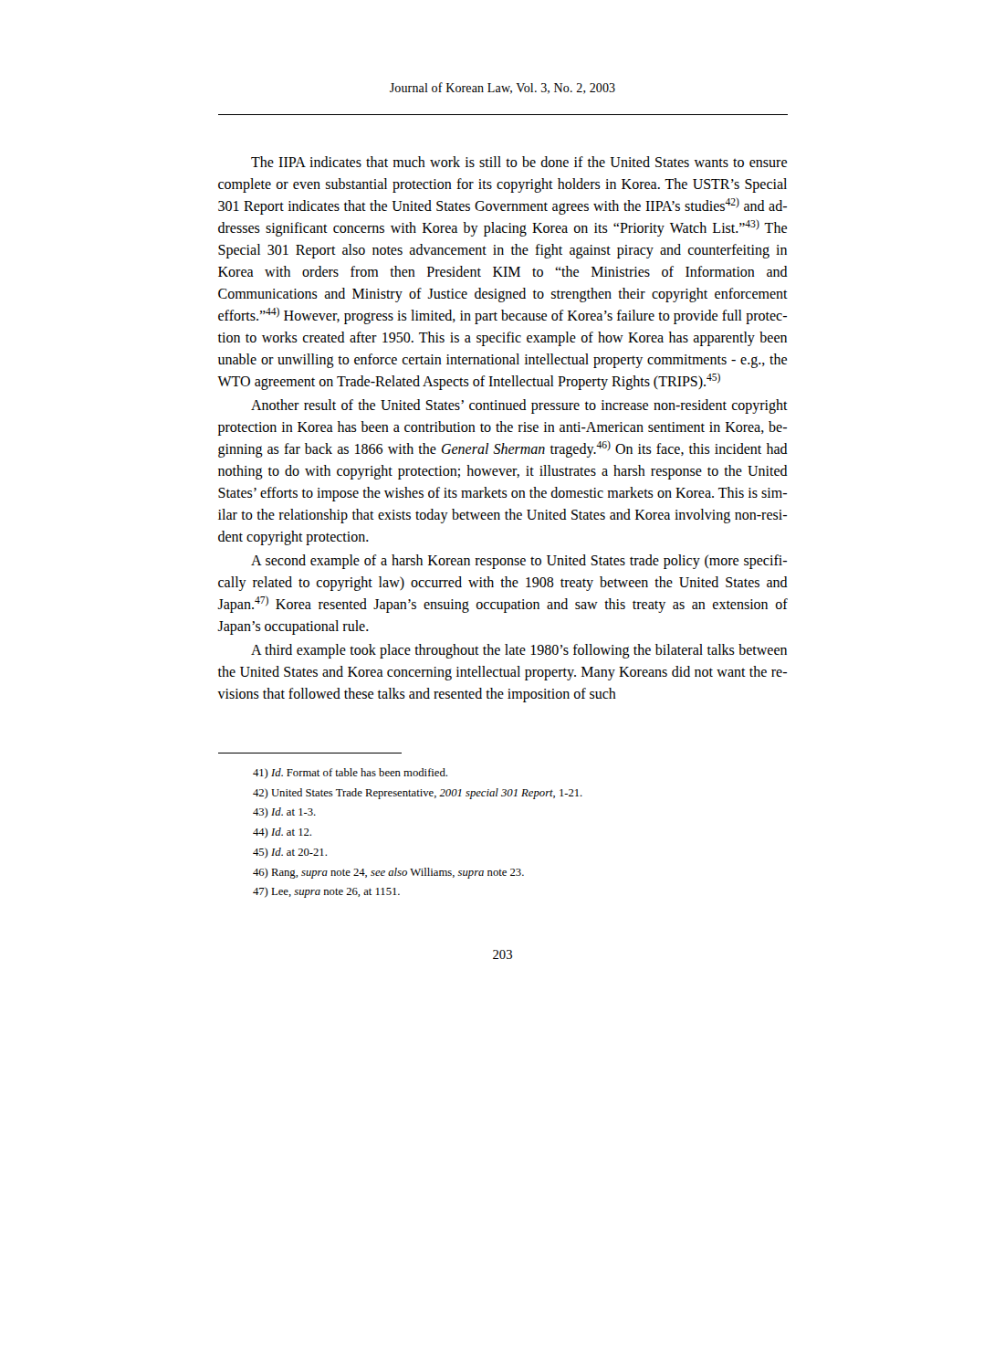Journal of Korean Law, Vol. 3, No. 2, 2003
The IIPA indicates that much work is still to be done if the United States wants to ensure complete or even substantial protection for its copyright holders in Korea. The USTR’s Special 301 Report indicates that the United States Government agrees with the IIPA’s studies42) and addresses significant concerns with Korea by placing Korea on its “Priority Watch List.”43) The Special 301 Report also notes advancement in the fight against piracy and counterfeiting in Korea with orders from then President KIM to “the Ministries of Information and Communications and Ministry of Justice designed to strengthen their copyright enforcement efforts.”44) However, progress is limited, in part because of Korea’s failure to provide full protection to works created after 1950. This is a specific example of how Korea has apparently been unable or unwilling to enforce certain international intellectual property commitments - e.g., the WTO agreement on Trade-Related Aspects of Intellectual Property Rights (TRIPS).45)
Another result of the United States’ continued pressure to increase non-resident copyright protection in Korea has been a contribution to the rise in anti-American sentiment in Korea, beginning as far back as 1866 with the General Sherman tragedy.46) On its face, this incident had nothing to do with copyright protection; however, it illustrates a harsh response to the United States’ efforts to impose the wishes of its markets on the domestic markets on Korea. This is similar to the relationship that exists today between the United States and Korea involving non-resident copyright protection.
A second example of a harsh Korean response to United States trade policy (more specifically related to copyright law) occurred with the 1908 treaty between the United States and Japan.47) Korea resented Japan’s ensuing occupation and saw this treaty as an extension of Japan’s occupational rule.
A third example took place throughout the late 1980’s following the bilateral talks between the United States and Korea concerning intellectual property. Many Koreans did not want the revisions that followed these talks and resented the imposition of such
41) Id. Format of table has been modified.
42) United States Trade Representative, 2001 special 301 Report, 1-21.
43) Id. at 1-3.
44) Id. at 12.
45) Id. at 20-21.
46) Rang, supra note 24, see also Williams, supra note 23.
47) Lee, supra note 26, at 1151.
203